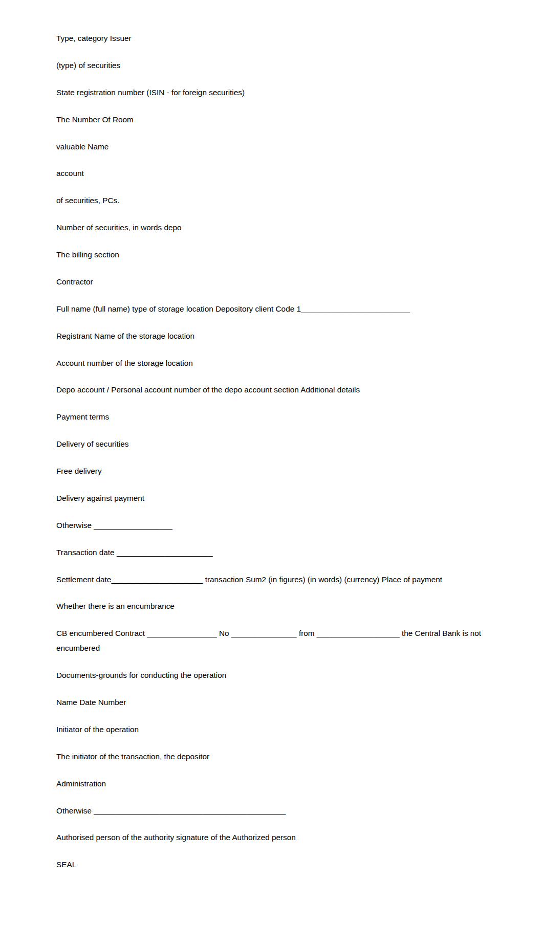Type, category Issuer
(type) of securities
State registration number (ISIN - for foreign securities)
The Number Of Room
valuable Name
account
of securities, PCs.
Number of securities, in words depo
The billing section
Contractor
Full name (full name) type of storage location Depository client Code 1_________________________
Registrant Name of the storage location
Account number of the storage location
Depo account / Personal account number of the depo account section Additional details
Payment terms
Delivery of securities
Free delivery
Delivery against payment
Otherwise __________________
Transaction date ______________________
Settlement date_____________________ transaction Sum2 (in figures) (in words) (currency) Place of payment
Whether there is an encumbrance
CB encumbered Contract ________________ No _______________ from ___________________ the Central Bank is not encumbered
Documents-grounds for conducting the operation
Name Date Number
Initiator of the operation
The initiator of the transaction, the depositor
Administration
Otherwise ____________________________________________
Authorised person of the authority signature of the Authorized person
SEAL